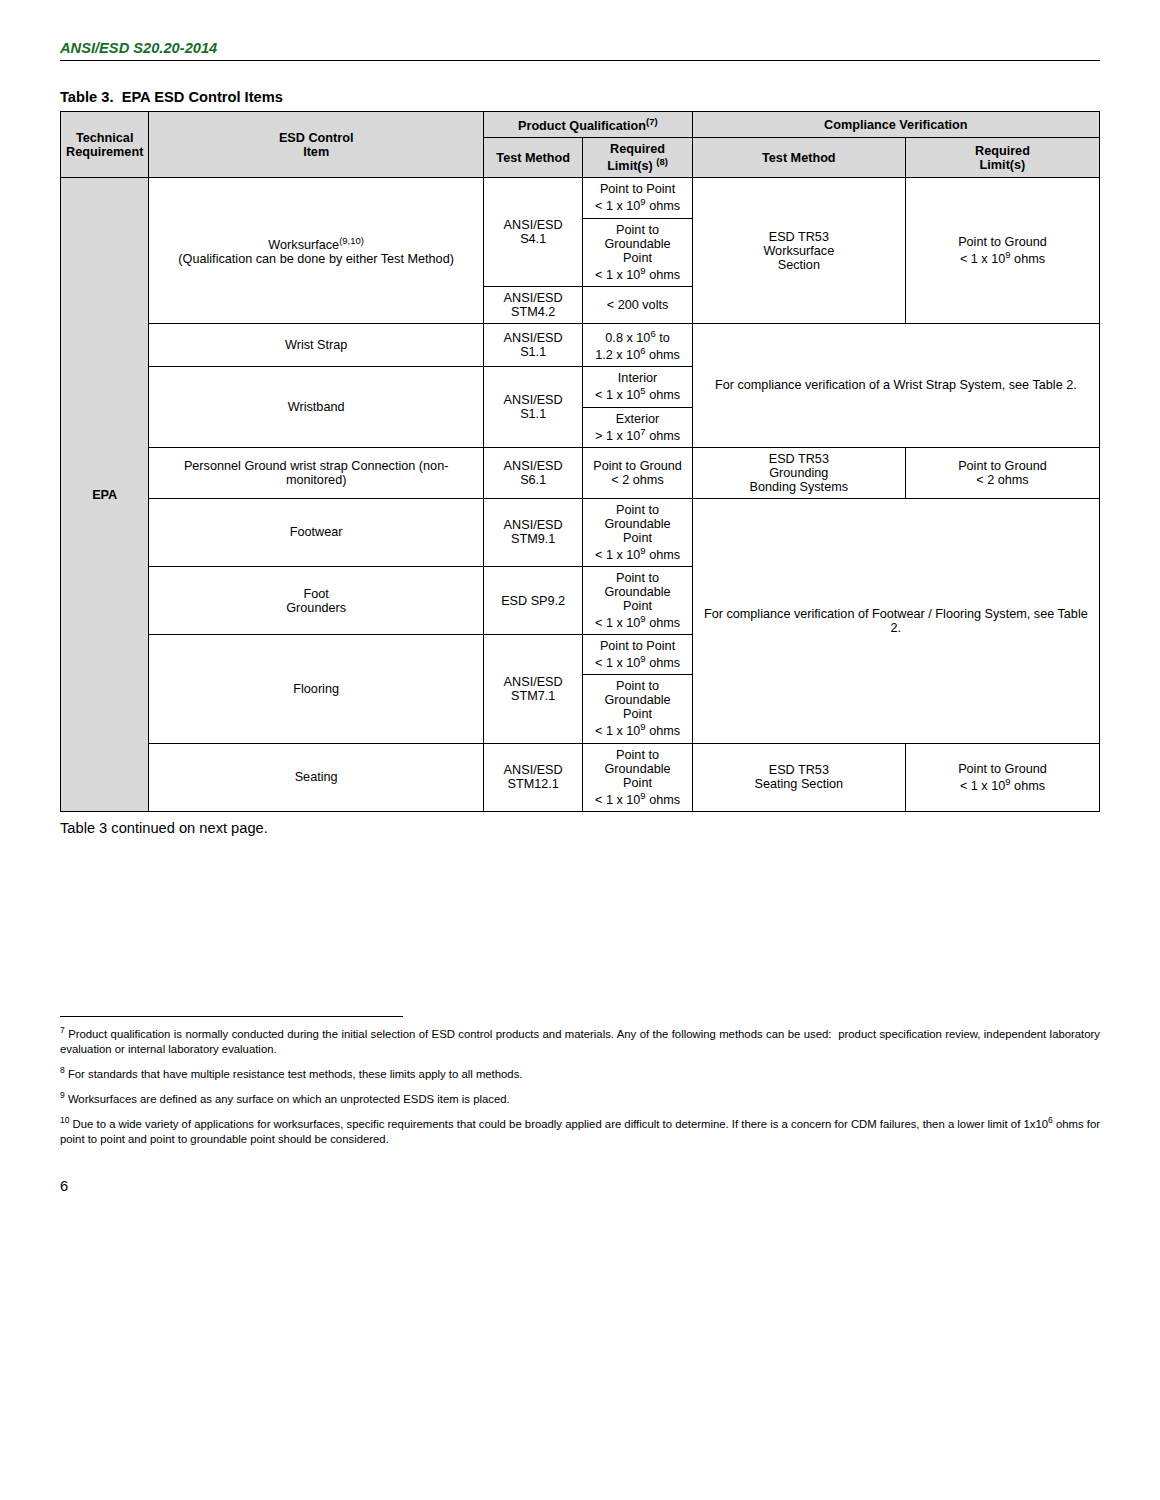ANSI/ESD S20.20-2014
Table 3. EPA ESD Control Items
| Technical Requirement | ESD Control Item | Product Qualification (7) | Compliance Verification |
| --- | --- | --- | --- |
| Test Method | Required Limit(s) (8) | Test Method | Required Limit(s) |
| EPA | Worksurface (9,10) (Qualification can be done by either Test Method) | ANSI/ESD S4.1 | Point to Point < 1 x 10 9 ohms | ESD TR53 Worksurface Section | Point to Ground < 1 x 10 9 ohms |
| Point to Groundable Point < 1 x 10 9 ohms |
| ANSI/ESD STM4.2 | < 200 volts |
| Wrist Strap | ANSI/ESD S1.1 | 0.8 x 10 6 to 1.2 x 10 6 ohms | For compliance verification of a Wrist Strap System, see Table 2. |
| Wristband | ANSI/ESD S1.1 | Interior < 1 x 10 5 ohms |
| Exterior > 1 x 10 7 ohms |
| Personnel Ground wrist strap Connection (non-monitored) | ANSI/ESD S6.1 | Point to Ground < 2 ohms | ESD TR53 Grounding Bonding Systems | Point to Ground < 2 ohms |
| Footwear | ANSI/ESD STM9.1 | Point to Groundable Point < 1 x 10 9 ohms | For compliance verification of Footwear / Flooring System, see Table 2. |
| Foot Grounders | ESD SP9.2 | Point to Groundable Point < 1 x 10 9 ohms |
| Flooring | ANSI/ESD STM7.1 | Point to Point < 1 x 10 9 ohms |
| Point to Groundable Point < 1 x 10 9 ohms |
| Seating | ANSI/ESD STM12.1 | Point to Groundable Point < 1 x 10 9 ohms | ESD TR53 Seating Section | Point to Ground < 1 x 10 9 ohms |
Table 3 continued on next page.
7 Product qualification is normally conducted during the initial selection of ESD control products and materials. Any of the following methods can be used: product specification review, independent laboratory evaluation or internal laboratory evaluation.
8 For standards that have multiple resistance test methods, these limits apply to all methods.
9 Worksurfaces are defined as any surface on which an unprotected ESDS item is placed.
10 Due to a wide variety of applications for worksurfaces, specific requirements that could be broadly applied are difficult to determine. If there is a concern for CDM failures, then a lower limit of 1x106 ohms for point to point and point to groundable point should be considered.
6